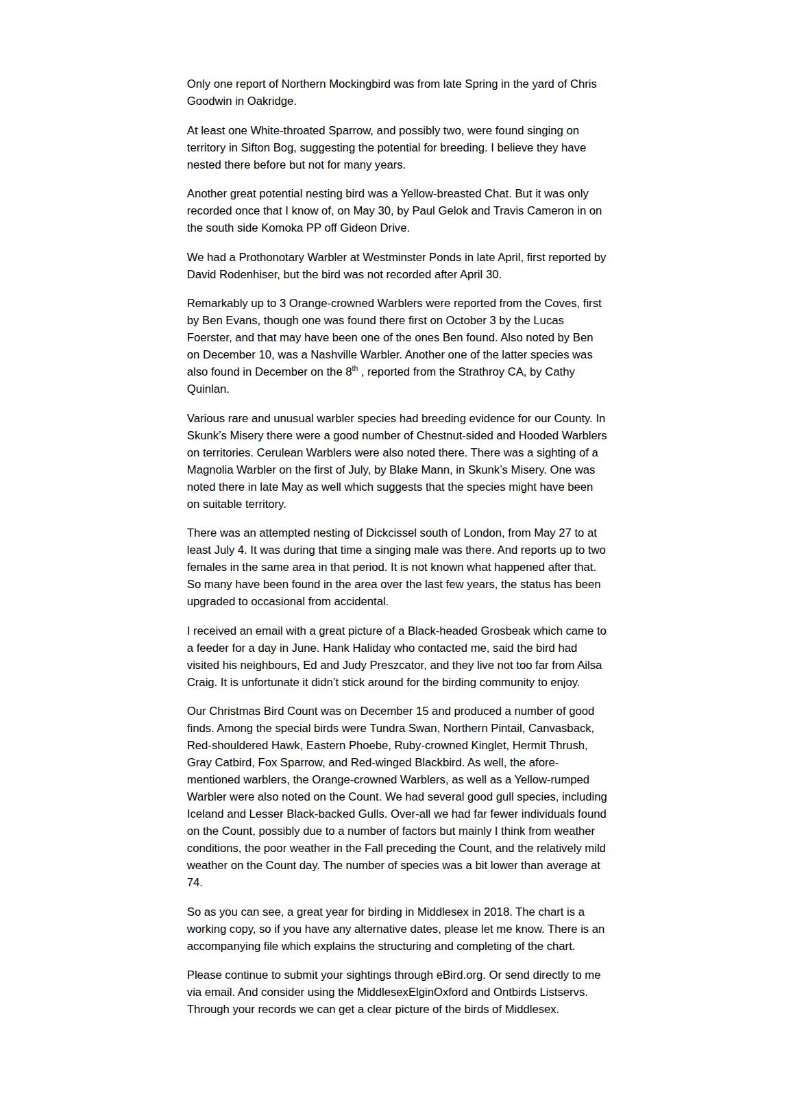Only one report of Northern Mockingbird was from late Spring in the yard of Chris Goodwin in Oakridge.
At least one White-throated Sparrow, and possibly two, were found singing on territory in Sifton Bog, suggesting the potential for breeding. I believe they have nested there before but not for many years.
Another great potential nesting bird was a Yellow-breasted Chat. But it was only recorded once that I know of, on May 30, by Paul Gelok and Travis Cameron in on the south side Komoka PP off Gideon Drive.
We had a Prothonotary Warbler at Westminster Ponds in late April, first reported by David Rodenhiser, but the bird was not recorded after April 30.
Remarkably up to 3 Orange-crowned Warblers were reported from the Coves, first by Ben Evans, though one was found there first on October 3 by the Lucas Foerster, and that may have been one of the ones Ben found. Also noted by Ben on December 10, was a Nashville Warbler. Another one of the latter species was also found in December on the 8th , reported from the Strathroy CA, by Cathy Quinlan.
Various rare and unusual warbler species had breeding evidence for our County. In Skunk’s Misery there were a good number of Chestnut-sided and Hooded Warblers on territories. Cerulean Warblers were also noted there. There was a sighting of a Magnolia Warbler on the first of July, by Blake Mann, in Skunk’s Misery. One was noted there in late May as well which suggests that the species might have been on suitable territory.
There was an attempted nesting of Dickcissel south of London, from May 27 to at least July 4. It was during that time a singing male was there. And reports up to two females in the same area in that period. It is not known what happened after that. So many have been found in the area over the last few years, the status has been upgraded to occasional from accidental.
I received an email with a great picture of a Black-headed Grosbeak which came to a feeder for a day in June. Hank Haliday who contacted me, said the bird had visited his neighbours, Ed and Judy Preszcator, and they live not too far from Ailsa Craig. It is unfortunate it didn’t stick around for the birding community to enjoy.
Our Christmas Bird Count was on December 15 and produced a number of good finds. Among the special birds were Tundra Swan, Northern Pintail, Canvasback, Red-shouldered Hawk, Eastern Phoebe, Ruby-crowned Kinglet, Hermit Thrush, Gray Catbird, Fox Sparrow, and Red-winged Blackbird. As well, the afore-mentioned warblers, the Orange-crowned Warblers, as well as a Yellow-rumped Warbler were also noted on the Count. We had several good gull species, including Iceland and Lesser Black-backed Gulls. Over-all we had far fewer individuals found on the Count, possibly due to a number of factors but mainly I think from weather conditions, the poor weather in the Fall preceding the Count, and the relatively mild weather on the Count day. The number of species was a bit lower than average at 74.
So as you can see, a great year for birding in Middlesex in 2018. The chart is a working copy, so if you have any alternative dates, please let me know. There is an accompanying file which explains the structuring and completing of the chart.
Please continue to submit your sightings through eBird.org. Or send directly to me via email. And consider using the MiddlesexElginOxford and Ontbirds Listservs. Through your records we can get a clear picture of the birds of Middlesex.